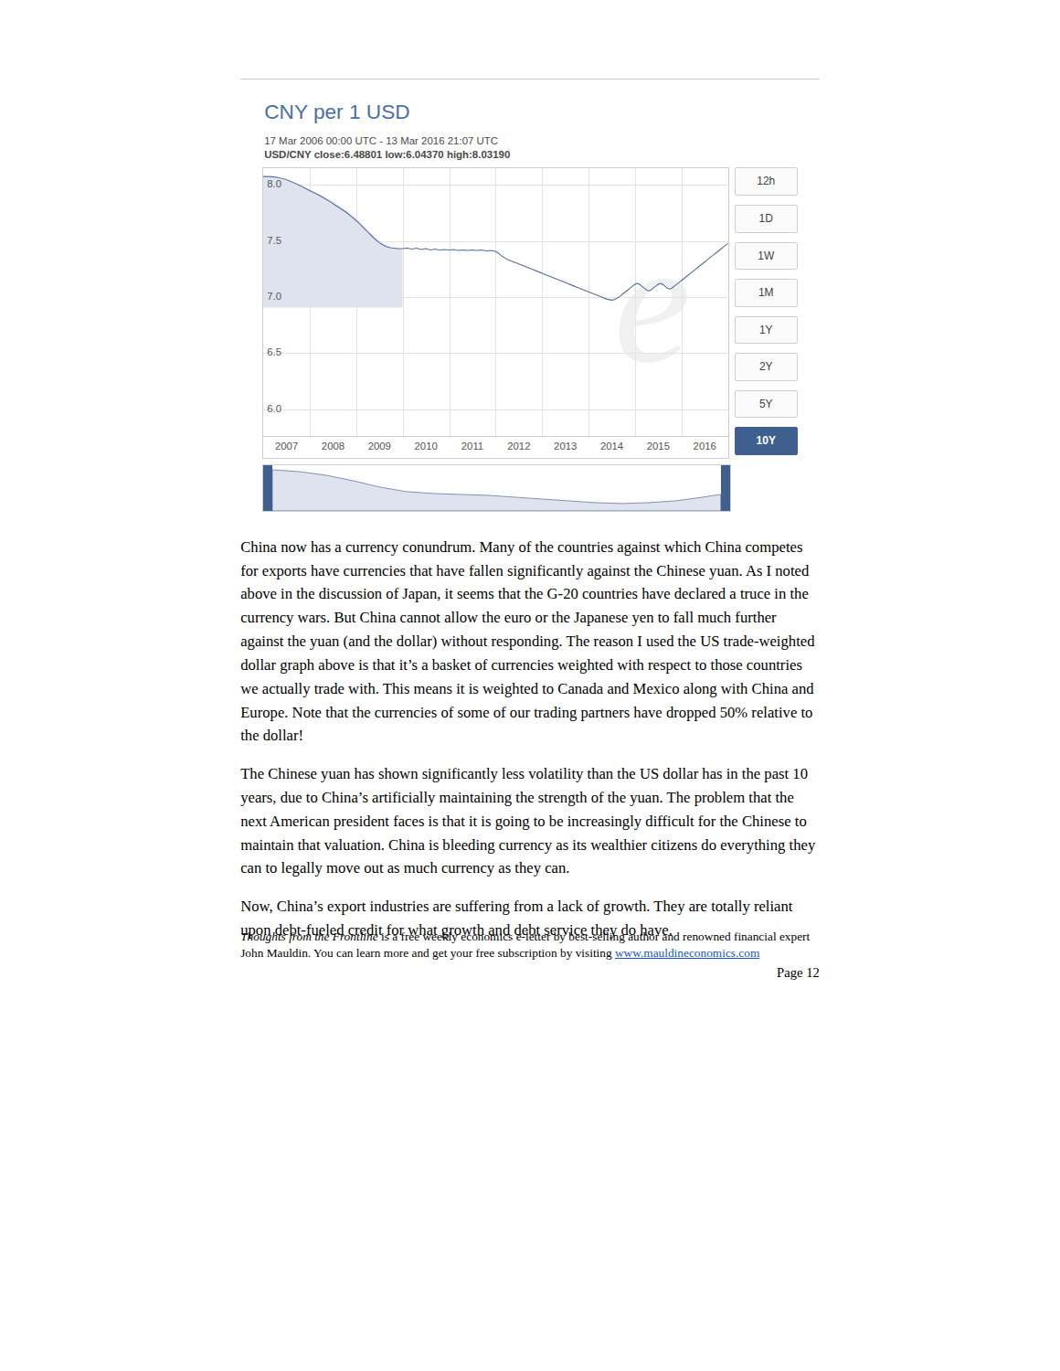CNY per 1 USD
17 Mar 2006 00:00 UTC - 13 Mar 2016 21:07 UTC
USD/CNY close:6.48801 low:6.04370 high:8.03190
e
8.0
7.5
7.0
6.5
6.0
2007200820092010201120122013201420152016
12h
1D
1W
1M
1Y
2Y
5Y
10Y
China now has a currency conundrum. Many of the countries against which China competes for exports have currencies that have fallen significantly against the Chinese yuan. As I noted above in the discussion of Japan, it seems that the G-20 countries have declared a truce in the currency wars. But China cannot allow the euro or the Japanese yen to fall much further against the yuan (and the dollar) without responding. The reason I used the US trade-weighted dollar graph above is that it’s a basket of currencies weighted with respect to those countries we actually trade with. This means it is weighted to Canada and Mexico along with China and Europe. Note that the currencies of some of our trading partners have dropped 50% relative to the dollar!
The Chinese yuan has shown significantly less volatility than the US dollar has in the past 10 years, due to China’s artificially maintaining the strength of the yuan. The problem that the next American president faces is that it is going to be increasingly difficult for the Chinese to maintain that valuation. China is bleeding currency as its wealthier citizens do everything they can to legally move out as much currency as they can.
Now, China’s export industries are suffering from a lack of growth. They are totally reliant upon debt-fueled credit for what growth and debt service they do have.
Thoughts from the Frontline is a free weekly economics e-letter by best-selling author and renowned financial expert John Mauldin. You can learn more and get your free subscription by visiting www.mauldineconomics.com
Page 12